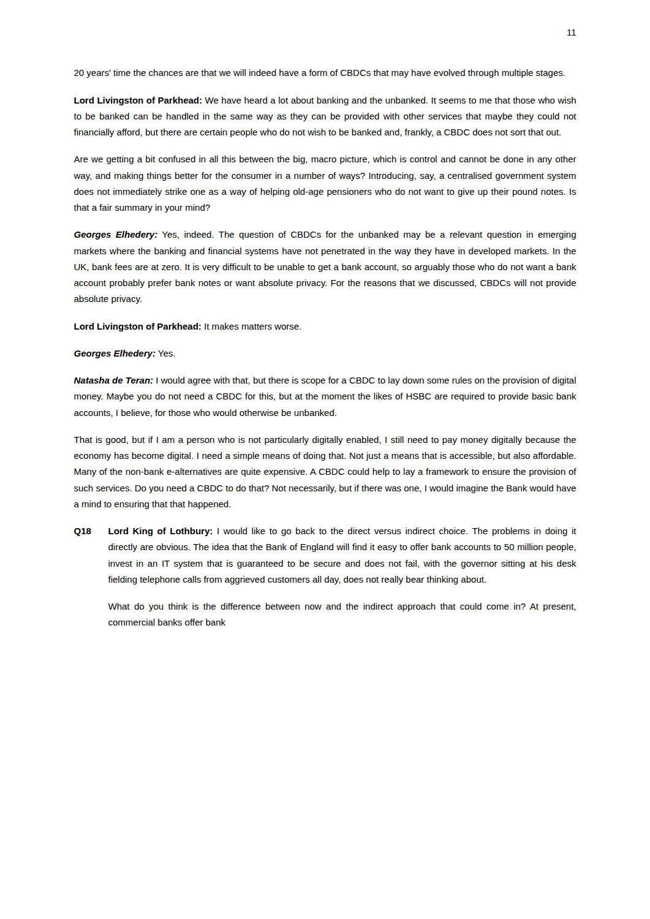11
20 years' time the chances are that we will indeed have a form of CBDCs that may have evolved through multiple stages.
Lord Livingston of Parkhead: We have heard a lot about banking and the unbanked. It seems to me that those who wish to be banked can be handled in the same way as they can be provided with other services that maybe they could not financially afford, but there are certain people who do not wish to be banked and, frankly, a CBDC does not sort that out.
Are we getting a bit confused in all this between the big, macro picture, which is control and cannot be done in any other way, and making things better for the consumer in a number of ways? Introducing, say, a centralised government system does not immediately strike one as a way of helping old-age pensioners who do not want to give up their pound notes. Is that a fair summary in your mind?
Georges Elhedery: Yes, indeed. The question of CBDCs for the unbanked may be a relevant question in emerging markets where the banking and financial systems have not penetrated in the way they have in developed markets. In the UK, bank fees are at zero. It is very difficult to be unable to get a bank account, so arguably those who do not want a bank account probably prefer bank notes or want absolute privacy. For the reasons that we discussed, CBDCs will not provide absolute privacy.
Lord Livingston of Parkhead: It makes matters worse.
Georges Elhedery: Yes.
Natasha de Teran: I would agree with that, but there is scope for a CBDC to lay down some rules on the provision of digital money. Maybe you do not need a CBDC for this, but at the moment the likes of HSBC are required to provide basic bank accounts, I believe, for those who would otherwise be unbanked.
That is good, but if I am a person who is not particularly digitally enabled, I still need to pay money digitally because the economy has become digital. I need a simple means of doing that. Not just a means that is accessible, but also affordable. Many of the non-bank e-alternatives are quite expensive. A CBDC could help to lay a framework to ensure the provision of such services. Do you need a CBDC to do that? Not necessarily, but if there was one, I would imagine the Bank would have a mind to ensuring that that happened.
Q18
Lord King of Lothbury: I would like to go back to the direct versus indirect choice. The problems in doing it directly are obvious. The idea that the Bank of England will find it easy to offer bank accounts to 50 million people, invest in an IT system that is guaranteed to be secure and does not fail, with the governor sitting at his desk fielding telephone calls from aggrieved customers all day, does not really bear thinking about.
What do you think is the difference between now and the indirect approach that could come in? At present, commercial banks offer bank